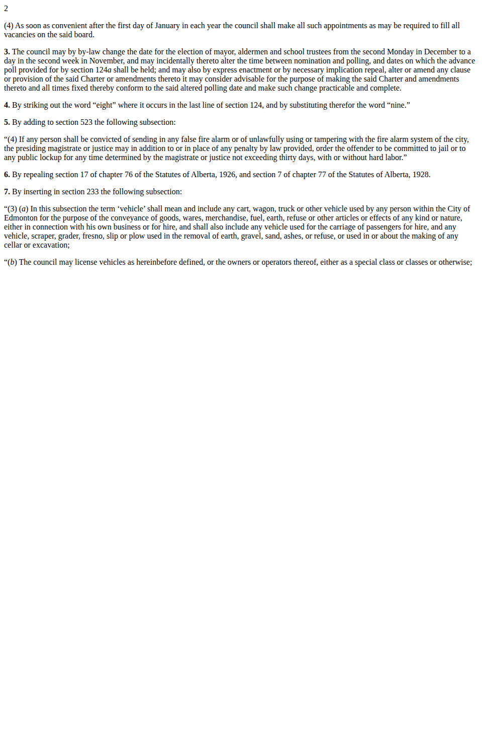2
(4) As soon as convenient after the first day of January in each year the council shall make all such appointments as may be required to fill all vacancies on the said board.
3. The council may by by-law change the date for the election of mayor, aldermen and school trustees from the second Monday in December to a day in the second week in November, and may incidentally thereto alter the time between nomination and polling, and dates on which the advance poll provided for by section 124a shall be held; and may also by express enactment or by necessary implication repeal, alter or amend any clause or provision of the said Charter or amendments thereto it may consider advisable for the purpose of making the said Charter and amendments thereto and all times fixed thereby conform to the said altered polling date and make such change practicable and complete.
4. By striking out the word “eight” where it occurs in the last line of section 124, and by substituting therefor the word “nine.”
5. By adding to section 523 the following subsection:
“(4) If any person shall be convicted of sending in any false fire alarm or of unlawfully using or tampering with the fire alarm system of the city, the presiding magistrate or justice may in addition to or in place of any penalty by law provided, order the offender to be committed to jail or to any public lockup for any time determined by the magistrate or justice not exceeding thirty days, with or without hard labor.”
6. By repealing section 17 of chapter 76 of the Statutes of Alberta, 1926, and section 7 of chapter 77 of the Statutes of Alberta, 1928.
7. By inserting in section 233 the following subsection:
“(3) (a) In this subsection the term ‘vehicle’ shall mean and include any cart, wagon, truck or other vehicle used by any person within the City of Edmonton for the purpose of the conveyance of goods, wares, merchandise, fuel, earth, refuse or other articles or effects of any kind or nature, either in connection with his own business or for hire, and shall also include any vehicle used for the carriage of passengers for hire, and any vehicle, scraper, grader, fresno, slip or plow used in the removal of earth, gravel, sand, ashes, or refuse, or used in or about the making of any cellar or excavation;
“(b) The council may license vehicles as hereinbefore defined, or the owners or operators thereof, either as a special class or classes or otherwise;